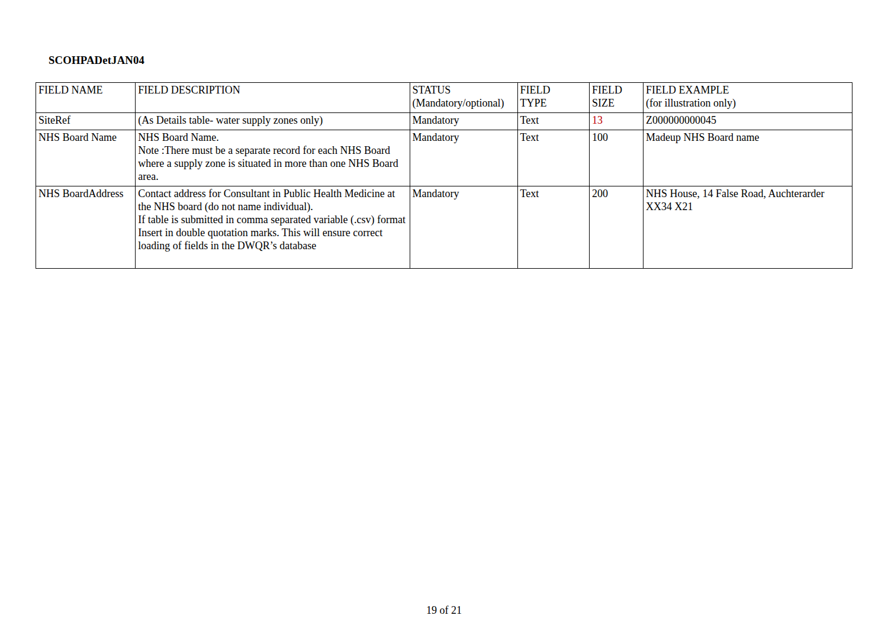SCOHPADetJAN04
| FIELD NAME | FIELD DESCRIPTION | STATUS (Mandatory/optional) | FIELD TYPE | FIELD SIZE | FIELD EXAMPLE (for illustration only) |
| --- | --- | --- | --- | --- | --- |
| SiteRef | (As Details table- water supply zones only) | Mandatory | Text | 13 | Z000000000045 |
| NHS Board Name | NHS Board Name. Note :There must be a separate record for each NHS Board where a supply zone is situated in more than one NHS Board area. | Mandatory | Text | 100 | Madeup NHS Board name |
| NHS BoardAddress | Contact address for Consultant in Public Health Medicine at the NHS board (do not name individual). If table is submitted in comma separated variable (.csv) format Insert in double quotation marks. This will ensure correct loading of fields in the DWQR’s database | Mandatory | Text | 200 | NHS House, 14 False Road, Auchterarder XX34 X21 |
19 of 21